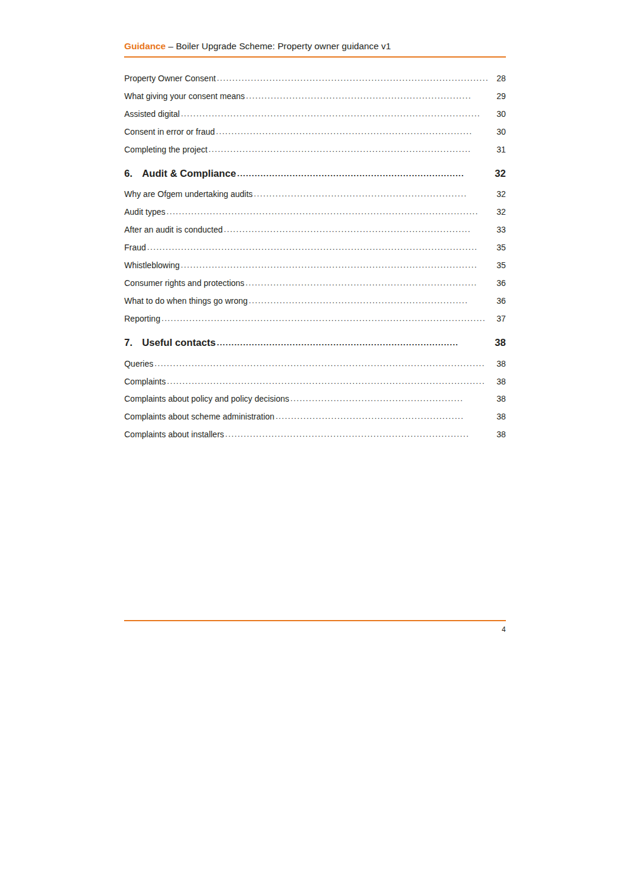Guidance – Boiler Upgrade Scheme: Property owner guidance v1
Property Owner Consent........................................................................................ 28
What giving your consent means......................................................................... 29
Assisted digital................................................................................................. 30
Consent in error or fraud................................................................................... 30
Completing the project..................................................................................... 31
6. Audit & Compliance .............................................................................. 32
Why are Ofgem undertaking audits..................................................................... 32
Audit types..................................................................................................... 32
After an audit is conducted................................................................................ 33
Fraud........................................................................................................... 35
Whistleblowing................................................................................................ 35
Consumer rights and protections........................................................................... 36
What to do when things go wrong....................................................................... 36
Reporting......................................................................................................... 37
7. Useful contacts ................................................................................... 38
Queries........................................................................................................... 38
Complaints....................................................................................................... 38
Complaints about policy and policy decisions........................................................ 38
Complaints about scheme administration............................................................. 38
Complaints about installers............................................................................... 38
4